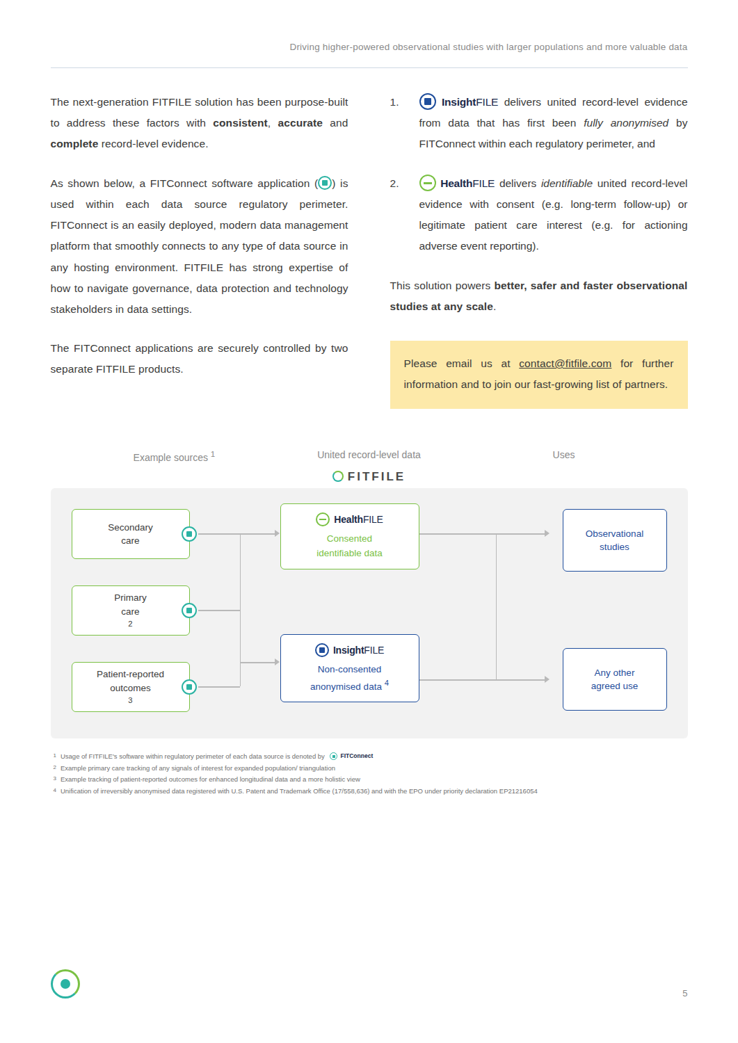Driving higher-powered observational studies with larger populations and more valuable data
The next-generation FITFILE solution has been purpose-built to address these factors with consistent, accurate and complete record-level evidence.
As shown below, a FITConnect software application ( ) is used within each data source regulatory perimeter. FITConnect is an easily deployed, modern data management platform that smoothly connects to any type of data source in any hosting environment. FITFILE has strong expertise of how to navigate governance, data protection and technology stakeholders in data settings.
The FITConnect applications are securely controlled by two separate FITFILE products.
InsightFILE delivers united record-level evidence from data that has first been fully anonymised by FITConnect within each regulatory perimeter, and
HealthFILE delivers identifiable united record-level evidence with consent (e.g. long-term follow-up) or legitimate patient care interest (e.g. for actioning adverse event reporting).
This solution powers better, safer and faster observational studies at any scale.
Please email us at contact@fitfile.com for further information and to join our fast-growing list of partners.
Example sources 1 United record-level data Uses
FITFILE
Secondary
care
Primary
care 2
Patient-reported
outcomes 3
HealthFILE
Consented
identifiable data
InsightFILE
Non-consented
anonymised data 4
Observational
studies
Any other
agreed use
1Usage of FITFILE's software within regulatory perimeter of each data source is denoted by FITConnect
2Example primary care tracking of any signals of interest for expanded population/ triangulation
3Example tracking of patient-reported outcomes for enhanced longitudinal data and a more holistic view
4Unification of irreversibly anonymised data registered with U.S. Patent and Trademark Office (17/558,636) and with the EPO under priority declaration EP21216054
5